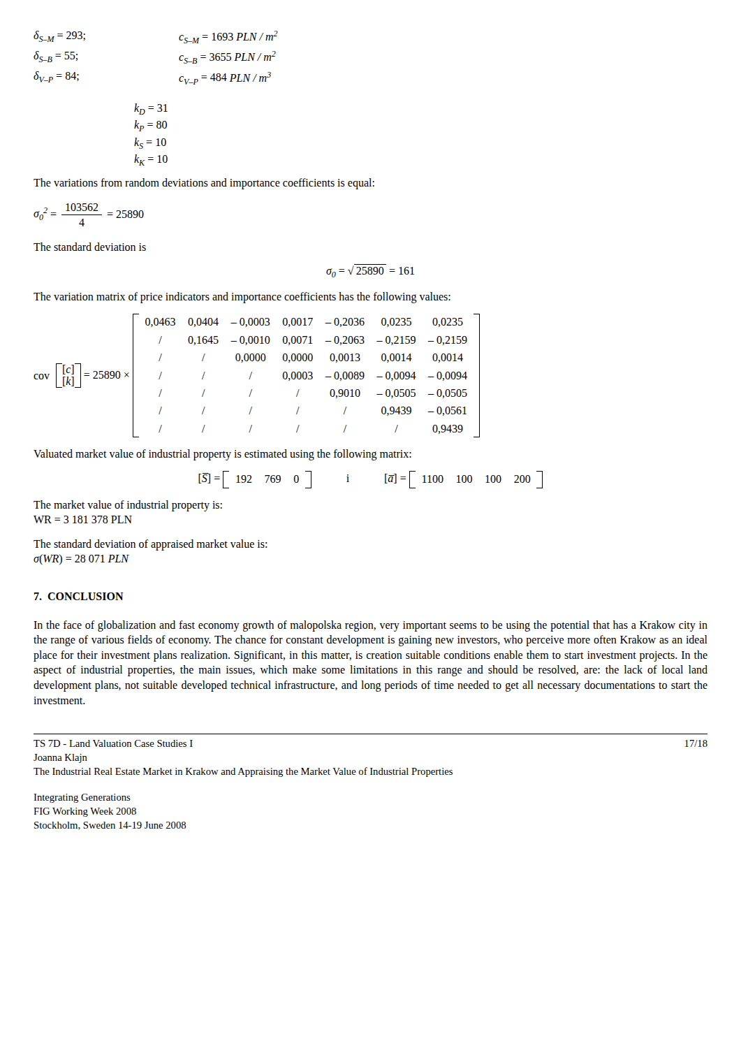δS–M = 293;
cS–M = 1693 PLN / m2
δS–B = 55;
cS–B = 3655 PLN / m2
δV–P = 84;
cV–P = 484 PLN / m3
kD = 31
kP = 80
kS = 10
kK = 10
The variations from random deviations and importance coefficients is equal:
σ02 = 1035624 = 25890
The standard deviation is
σ0 = √25890 = 161
The variation matrix of price indicators and importance coefficients has the following values:
cov [c]
[k] = 25890 ×
| 0,0463 | 0,0404 | – 0,0003 | 0,0017 | – 0,2036 | 0,0235 | 0,0235 |
| / | 0,1645 | – 0,0010 | 0,0071 | – 0,2063 | – 0,2159 | – 0,2159 |
| / | / | 0,0000 | 0,0000 | 0,0013 | 0,0014 | 0,0014 |
| / | / | / | 0,0003 | – 0,0089 | – 0,0094 | – 0,0094 |
| / | / | / | / | 0,9010 | – 0,0505 | – 0,0505 |
| / | / | / | / | / | 0,9439 | – 0,0561 |
| / | / | / | / | / | / | 0,9439 |
Valuated market value of industrial property is estimated using the following matrix:
[S̅] =
| 192 | 769 | 0 |
i [a̅] =
| 1100 | 100 | 100 | 200 |
The market value of industrial property is:
WR = 3 181 378 PLN
The standard deviation of appraised market value is:
σ(WR) = 28 071 PLN
7. CONCLUSION
In the face of globalization and fast economy growth of malopolska region, very important seems to be using the potential that has a Krakow city in the range of various fields of economy. The chance for constant development is gaining new investors, who perceive more often Krakow as an ideal place for their investment plans realization. Significant, in this matter, is creation suitable conditions enable them to start investment projects. In the aspect of industrial properties, the main issues, which make some limitations in this range and should be resolved, are: the lack of local land development plans, not suitable developed technical infrastructure, and long periods of time needed to get all necessary documentations to start the investment.
17/18
TS 7D - Land Valuation Case Studies I
Joanna Klajn
The Industrial Real Estate Market in Krakow and Appraising the Market Value of Industrial Properties
Integrating Generations
FIG Working Week 2008
Stockholm, Sweden 14-19 June 2008